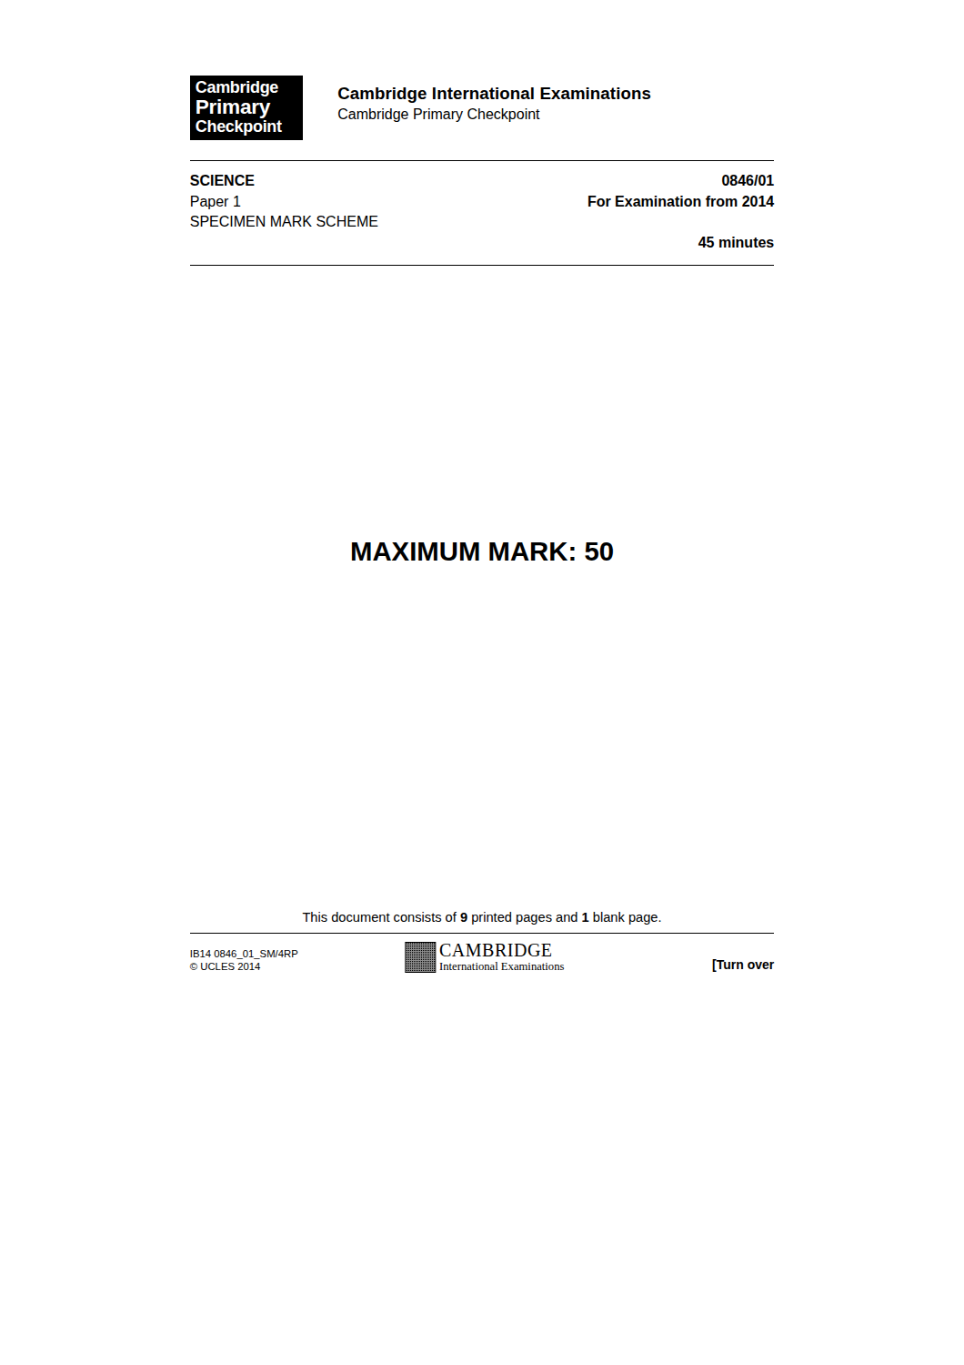Cambridge Primary Checkpoint
Cambridge International Examinations
Cambridge Primary Checkpoint
| SCIENCE | 0846/01 |
| Paper 1 | For Examination from 2014 |
| SPECIMEN MARK SCHEME | |
| | 45 minutes |
MAXIMUM MARK: 50
This document consists of 9 printed pages and 1 blank page.
IB14 0846_01_SM/4RP
© UCLES 2014
CAMBRIDGE
International Examinations
[Turn over